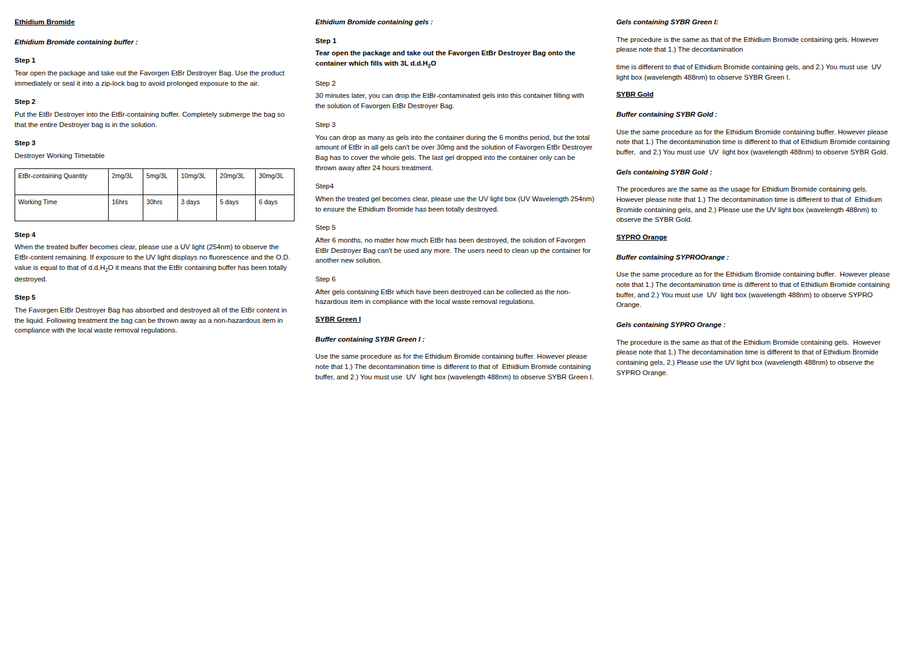Ethidium Bromide
Ethidium Bromide containing buffer :
Step 1
Tear open the package and take out the Favorgen EtBr Destroyer Bag. Use the product immediately or seal it into a zip-lock bag to avoid prolonged exposure to the air.
Step 2
Put the EtBr Destroyer into the EtBr-containing buffer. Completely submerge the bag so that the entire Destroyer bag is in the solution.
Step 3
Destroyer Working Timetable
| EtBr-containing Quantity | 2mg/3L | 5mg/3L | 10mg/3L | 20mg/3L | 30mg/3L |
| --- | --- | --- | --- | --- | --- |
| Working Time | 16hrs | 30hrs | 3 days | 5 days | 6 days |
Step 4
When the treated buffer becomes clear, please use a UV light (254nm) to observe the EtBr-content remaining. If exposure to the UV light displays no fluorescence and the O.D. value is equal to that of d.d.H2O it means that the EtBr containing buffer has been totally destroyed.
Step 5
The Favorgen EtBr Destroyer Bag has absorbed and destroyed all of the EtBr content in the liquid. Following treatment the bag can be thrown away as a non-hazardous item in compliance with the local waste removal regulations.
Ethidium Bromide containing gels :
Step 1
Tear open the package and take out the Favorgen EtBr Destroyer Bag onto the container which fills with 3L d.d.H2O
Step 2
30 minutes later, you can drop the EtBr-contaminated gels into this container filling with the solution of Favorgen EtBr Destroyer Bag.
Step 3
You can drop as many as gels into the container during the 6 months period, but the total amount of EtBr in all gels can't be over 30mg and the solution of Favorgen EtBr Destroyer Bag has to cover the whole gels. The last gel dropped into the container only can be thrown away after 24 hours treatment.
Step4
When the treated gel becomes clear, please use the UV light box (UV Wavelength 254nm) to ensure the Ethidium Bromide has been totally destroyed.
Step 5
After 6 months, no matter how much EtBr has been destroyed, the solution of Favorgen EtBr Destroyer Bag can't be used any more. The users need to clean up the container for another new solution.
Step 6
After gels containing EtBr which have been destroyed can be collected as the non-hazardous item in compliance with the local waste removal regulations.
SYBR Green I
Buffer containing SYBR Green I :
Use the same procedure as for the Ethidium Bromide containing buffer. However please note that 1.) The decontamination time is different to that of Ethidium Bromide containing buffer, and 2.) You must use UV light box (wavelength 488nm) to observe SYBR Green I.
Gels containing SYBR Green I:
The procedure is the same as that of the Ethidium Bromide containing gels. However please note that 1.) The decontamination
time is different to that of Ethidium Bromide containing gels, and 2.) You must use UV light box (wavelength 488nm) to observe SYBR Green I.
SYBR Gold
Buffer containing SYBR Gold :
Use the same procedure as for the Ethidium Bromide containing buffer. However please note that 1.) The decontamination time is different to that of Ethidium Bromide containing buffer, and 2.) You must use UV light box (wavelength 488nm) to observe SYBR Gold.
Gels containing SYBR Gold :
The procedures are the same as the usage for Ethidium Bromide containing gels. However please note that 1.) The decontamination time is different to that of Ethidium Bromide containing gels, and 2.) Please use the UV light box (wavelength 488nm) to observe the SYBR Gold.
SYPRO Orange
Buffer containing SYPROOrange :
Use the same procedure as for the Ethidium Bromide containing buffer. However please note that 1.) The decontamination time is different to that of Ethidium Bromide containing buffer, and 2.) You must use UV light box (wavelength 488nm) to observe SYPRO Orange.
Gels containing SYPRO Orange :
The procedure is the same as that of the Ethidium Bromide containing gels. However please note that 1.) The decontamination time is different to that of Ethidium Bromide containing gels, 2.) Please use the UV light box (wavelength 488nm) to observe the SYPRO Orange.